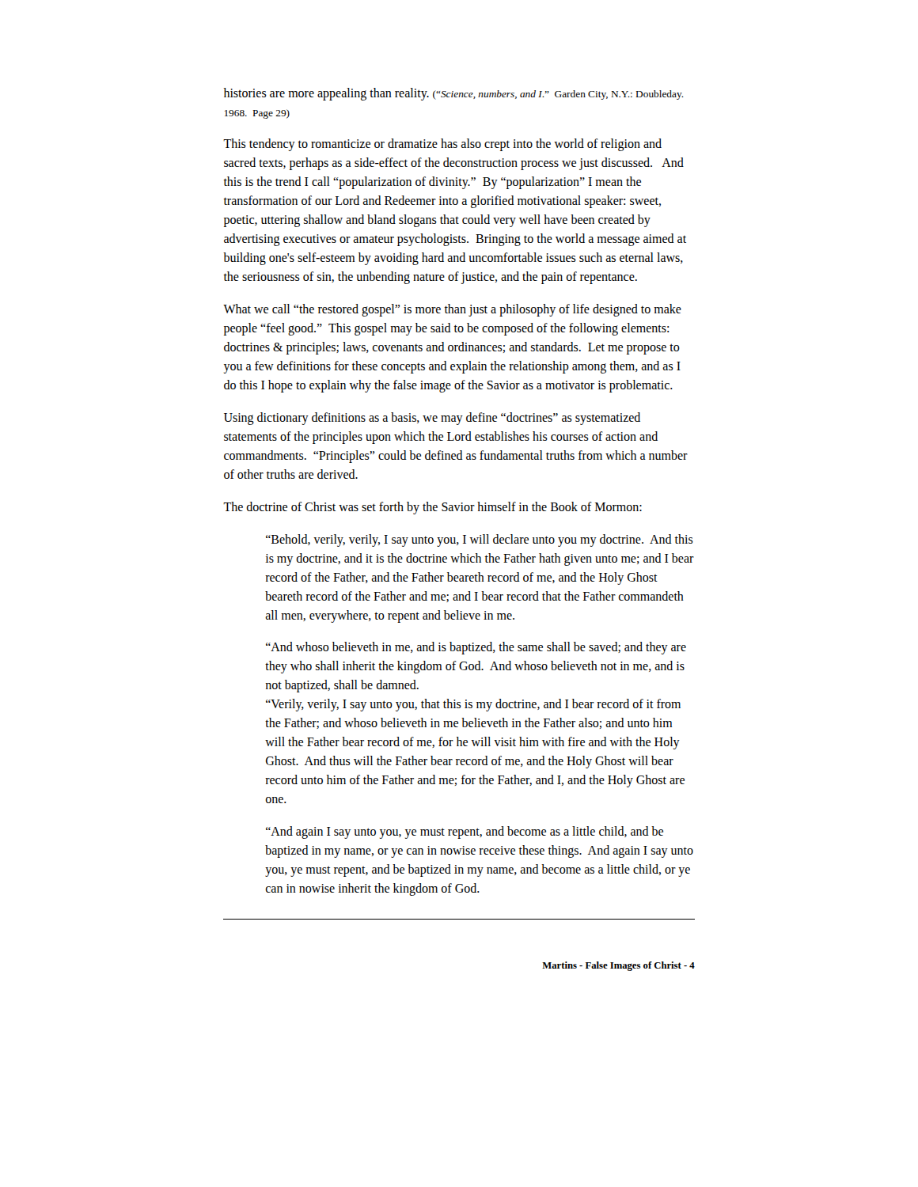histories are more appealing than reality. (“Science, numbers, and I.” Garden City, N.Y.: Doubleday. 1968. Page 29)
This tendency to romanticize or dramatize has also crept into the world of religion and sacred texts, perhaps as a side-effect of the deconstruction process we just discussed. And this is the trend I call “popularization of divinity.” By “popularization” I mean the transformation of our Lord and Redeemer into a glorified motivational speaker: sweet, poetic, uttering shallow and bland slogans that could very well have been created by advertising executives or amateur psychologists. Bringing to the world a message aimed at building one's self-esteem by avoiding hard and uncomfortable issues such as eternal laws, the seriousness of sin, the unbending nature of justice, and the pain of repentance.
What we call “the restored gospel” is more than just a philosophy of life designed to make people “feel good.” This gospel may be said to be composed of the following elements: doctrines & principles; laws, covenants and ordinances; and standards. Let me propose to you a few definitions for these concepts and explain the relationship among them, and as I do this I hope to explain why the false image of the Savior as a motivator is problematic.
Using dictionary definitions as a basis, we may define “doctrines” as systematized statements of the principles upon which the Lord establishes his courses of action and commandments. “Principles” could be defined as fundamental truths from which a number of other truths are derived.
The doctrine of Christ was set forth by the Savior himself in the Book of Mormon:
“Behold, verily, verily, I say unto you, I will declare unto you my doctrine. And this is my doctrine, and it is the doctrine which the Father hath given unto me; and I bear record of the Father, and the Father beareth record of me, and the Holy Ghost beareth record of the Father and me; and I bear record that the Father commandeth all men, everywhere, to repent and believe in me.
“And whoso believeth in me, and is baptized, the same shall be saved; and they are they who shall inherit the kingdom of God. And whoso believeth not in me, and is not baptized, shall be damned.
“Verily, verily, I say unto you, that this is my doctrine, and I bear record of it from the Father; and whoso believeth in me believeth in the Father also; and unto him will the Father bear record of me, for he will visit him with fire and with the Holy Ghost. And thus will the Father bear record of me, and the Holy Ghost will bear record unto him of the Father and me; for the Father, and I, and the Holy Ghost are one.
“And again I say unto you, ye must repent, and become as a little child, and be baptized in my name, or ye can in nowise receive these things. And again I say unto you, ye must repent, and be baptized in my name, and become as a little child, or ye can in nowise inherit the kingdom of God.
Martins - False Images of Christ - 4